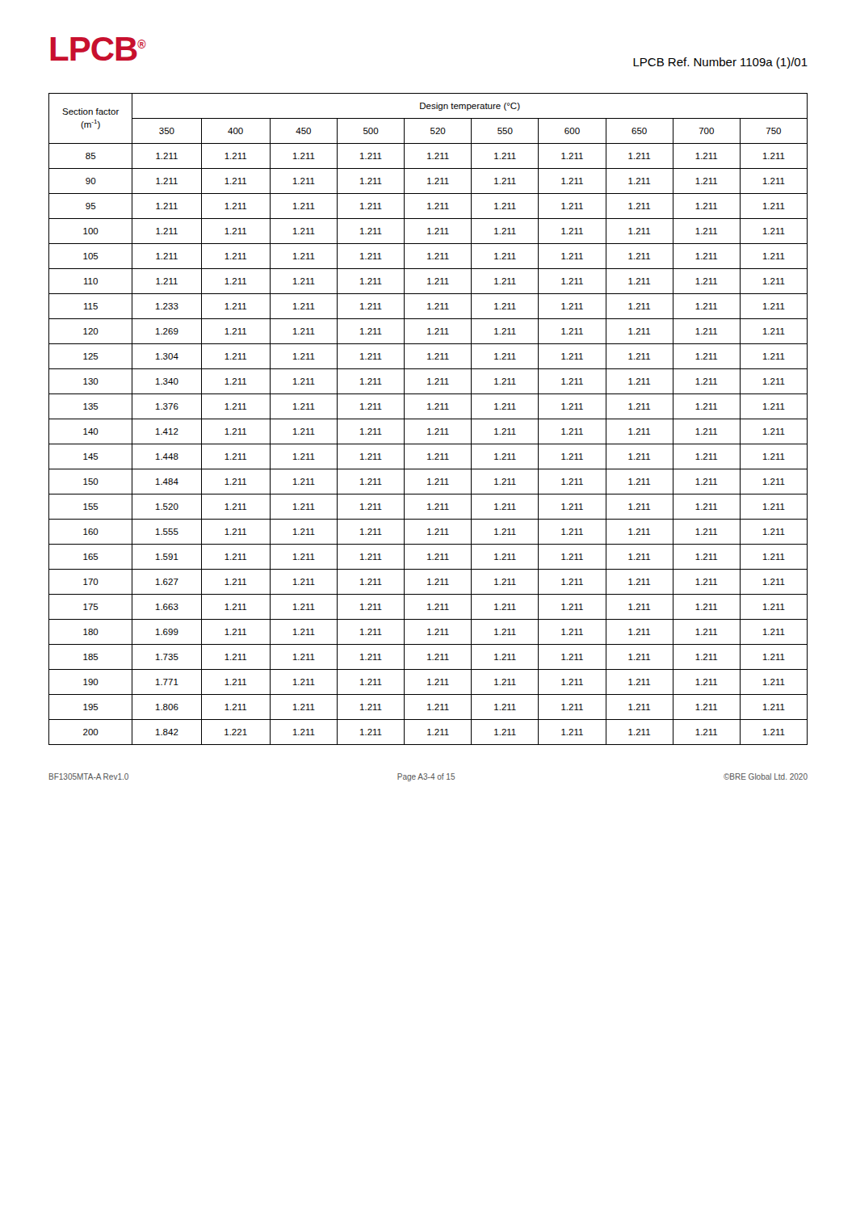LPCB®
LPCB Ref. Number 1109a (1)/01
| Section factor (m -1 ) | Design temperature (°C) |
| --- | --- |
| 350 | 400 | 450 | 500 | 520 | 550 | 600 | 650 | 700 | 750 |
| 85 | 1.211 | 1.211 | 1.211 | 1.211 | 1.211 | 1.211 | 1.211 | 1.211 | 1.211 | 1.211 |
| 90 | 1.211 | 1.211 | 1.211 | 1.211 | 1.211 | 1.211 | 1.211 | 1.211 | 1.211 | 1.211 |
| 95 | 1.211 | 1.211 | 1.211 | 1.211 | 1.211 | 1.211 | 1.211 | 1.211 | 1.211 | 1.211 |
| 100 | 1.211 | 1.211 | 1.211 | 1.211 | 1.211 | 1.211 | 1.211 | 1.211 | 1.211 | 1.211 |
| 105 | 1.211 | 1.211 | 1.211 | 1.211 | 1.211 | 1.211 | 1.211 | 1.211 | 1.211 | 1.211 |
| 110 | 1.211 | 1.211 | 1.211 | 1.211 | 1.211 | 1.211 | 1.211 | 1.211 | 1.211 | 1.211 |
| 115 | 1.233 | 1.211 | 1.211 | 1.211 | 1.211 | 1.211 | 1.211 | 1.211 | 1.211 | 1.211 |
| 120 | 1.269 | 1.211 | 1.211 | 1.211 | 1.211 | 1.211 | 1.211 | 1.211 | 1.211 | 1.211 |
| 125 | 1.304 | 1.211 | 1.211 | 1.211 | 1.211 | 1.211 | 1.211 | 1.211 | 1.211 | 1.211 |
| 130 | 1.340 | 1.211 | 1.211 | 1.211 | 1.211 | 1.211 | 1.211 | 1.211 | 1.211 | 1.211 |
| 135 | 1.376 | 1.211 | 1.211 | 1.211 | 1.211 | 1.211 | 1.211 | 1.211 | 1.211 | 1.211 |
| 140 | 1.412 | 1.211 | 1.211 | 1.211 | 1.211 | 1.211 | 1.211 | 1.211 | 1.211 | 1.211 |
| 145 | 1.448 | 1.211 | 1.211 | 1.211 | 1.211 | 1.211 | 1.211 | 1.211 | 1.211 | 1.211 |
| 150 | 1.484 | 1.211 | 1.211 | 1.211 | 1.211 | 1.211 | 1.211 | 1.211 | 1.211 | 1.211 |
| 155 | 1.520 | 1.211 | 1.211 | 1.211 | 1.211 | 1.211 | 1.211 | 1.211 | 1.211 | 1.211 |
| 160 | 1.555 | 1.211 | 1.211 | 1.211 | 1.211 | 1.211 | 1.211 | 1.211 | 1.211 | 1.211 |
| 165 | 1.591 | 1.211 | 1.211 | 1.211 | 1.211 | 1.211 | 1.211 | 1.211 | 1.211 | 1.211 |
| 170 | 1.627 | 1.211 | 1.211 | 1.211 | 1.211 | 1.211 | 1.211 | 1.211 | 1.211 | 1.211 |
| 175 | 1.663 | 1.211 | 1.211 | 1.211 | 1.211 | 1.211 | 1.211 | 1.211 | 1.211 | 1.211 |
| 180 | 1.699 | 1.211 | 1.211 | 1.211 | 1.211 | 1.211 | 1.211 | 1.211 | 1.211 | 1.211 |
| 185 | 1.735 | 1.211 | 1.211 | 1.211 | 1.211 | 1.211 | 1.211 | 1.211 | 1.211 | 1.211 |
| 190 | 1.771 | 1.211 | 1.211 | 1.211 | 1.211 | 1.211 | 1.211 | 1.211 | 1.211 | 1.211 |
| 195 | 1.806 | 1.211 | 1.211 | 1.211 | 1.211 | 1.211 | 1.211 | 1.211 | 1.211 | 1.211 |
| 200 | 1.842 | 1.221 | 1.211 | 1.211 | 1.211 | 1.211 | 1.211 | 1.211 | 1.211 | 1.211 |
BF1305MTA-A Rev1.0 Page A3-4 of 15 ©BRE Global Ltd. 2020